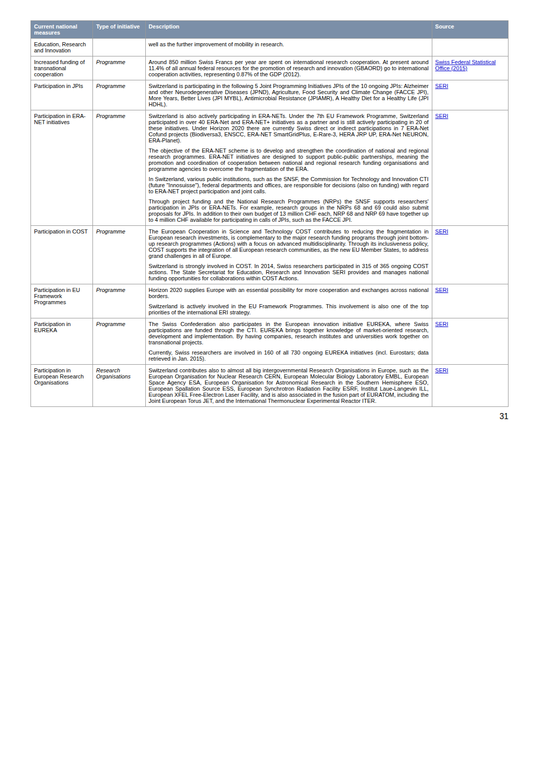| Current national measures | Type of initiative | Description | Source |
| --- | --- | --- | --- |
| Education, Research and Innovation | | well as the further improvement of mobility in research. | |
| Increased funding of transnational cooperation | Programme | Around 850 million Swiss Francs per year are spent on international research cooperation. At present around 11.4% of all annual federal resources for the promotion of research and innovation (GBAORD) go to international cooperation activities, representing 0.87% of the GDP (2012). | Swiss Federal Statistical Office (2015) |
| Participation in JPIs | Programme | Switzerland is participating in the following 5 Joint Programming Initiatives JPIs of the 10 ongoing JPIs: Alzheimer and other Neurodegenerative Diseases (JPND), Agriculture, Food Security and Climate Change (FACCE JPI), More Years, Better Lives (JPI MYBL), Antimicrobial Resistance (JPIAMR), A Healthy Diet for a Healthy Life (JPI HDHL). | SERI |
| Participation in ERA-NET initiatives | Programme | Switzerland is also actively participating in ERA-NETs. Under the 7th EU Framework Programme, Switzerland participated in over 40 ERA-Net and ERA-NET+ initiatives as a partner and is still actively participating in 20 of these initiatives. Under Horizon 2020 there are currently Swiss direct or indirect participations in 7 ERA-Net Cofund projects (Biodiversa3, ENSCC, ERA-NET SmartGridPlus, E-Rare-3, HERA JRP UP, ERA-Net NEURON, ERA-Planet). The objective of the ERA-NET scheme is to develop and strengthen the coordination of national and regional research programmes. ERA-NET initiatives are designed to support public-public partnerships, meaning the promotion and coordination of cooperation between national and regional research funding organisations and programme agencies to overcome the fragmentation of the ERA. In Switzerland, various public institutions, such as the SNSF, the Commission for Technology and Innovation CTI (future "Innosuisse"), federal departments and offices, are responsible for decisions (also on funding) with regard to ERA-NET project participation and joint calls. Through project funding and the National Research Programmes (NRPs) the SNSF supports researchers' participation in JPIs or ERA-NETs. For example, research groups in the NRPs 68 and 69 could also submit proposals for JPIs. In addition to their own budget of 13 million CHF each, NRP 68 and NRP 69 have together up to 4 million CHF available for participating in calls of JPIs, such as the FACCE JPI. | SERI |
| Participation in COST | Programme | The European Cooperation in Science and Technology COST contributes to reducing the fragmentation in European research investments, is complementary to the major research funding programs through joint bottom-up research programmes (Actions) with a focus on advanced multidisciplinarity. Through its inclusiveness policy, COST supports the integration of all European research communities, as the new EU Member States, to address grand challenges in all of Europe. Switzerland is strongly involved in COST. In 2014, Swiss researchers participated in 315 of 365 ongoing COST actions. The State Secretariat for Education, Research and Innovation SERI provides and manages national funding opportunities for collaborations within COST Actions. | SERI |
| Participation in EU Framework Programmes | Programme | Horizon 2020 supplies Europe with an essential possibility for more cooperation and exchanges across national borders. Switzerland is actively involved in the EU Framework Programmes. This involvement is also one of the top priorities of the international ERI strategy. | SERI |
| Participation in EUREKA | Programme | The Swiss Confederation also participates in the European innovation initiative EUREKA, where Swiss participations are funded through the CTI. EUREKA brings together knowledge of market-oriented research, development and implementation. By having companies, research institutes and universities work together on transnational projects. Currently, Swiss researchers are involved in 160 of all 730 ongoing EUREKA initiatives (incl. Eurostars; data retrieved in Jan. 2015). | SERI |
| Participation in European Research Organisations | Research Organisations | Switzerland contributes also to almost all big intergovernmental Research Organisations in Europe, such as the European Organisation for Nuclear Research CERN, European Molecular Biology Laboratory EMBL, European Space Agency ESA, European Organisation for Astronomical Research in the Southern Hemisphere ESO, European Spallation Source ESS, European Synchrotron Radiation Facility ESRF, Institut Laue-Langevin ILL, European XFEL Free-Electron Laser Facility, and is also associated in the fusion part of EURATOM, including the Joint European Torus JET, and the International Thermonuclear Experimental Reactor ITER. | SERI |
31